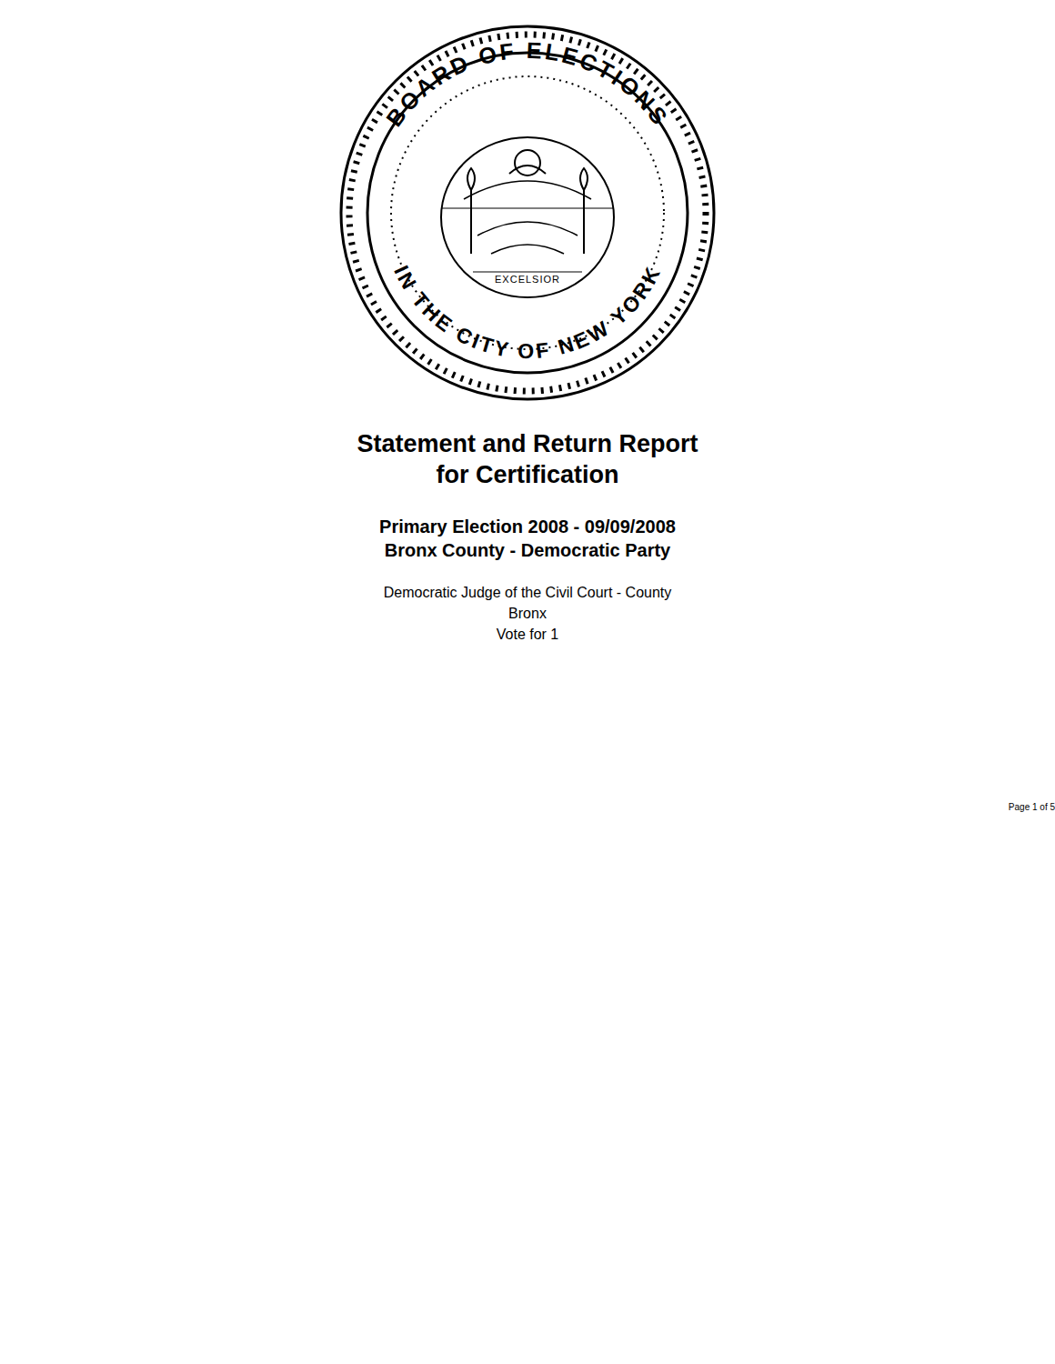Statement and Return Report
for Certification
Primary Election 2008 - 09/09/2008
Bronx County - Democratic Party
Democratic Judge of the Civil Court - County
Bronx
Vote for 1
Page 1 of 5